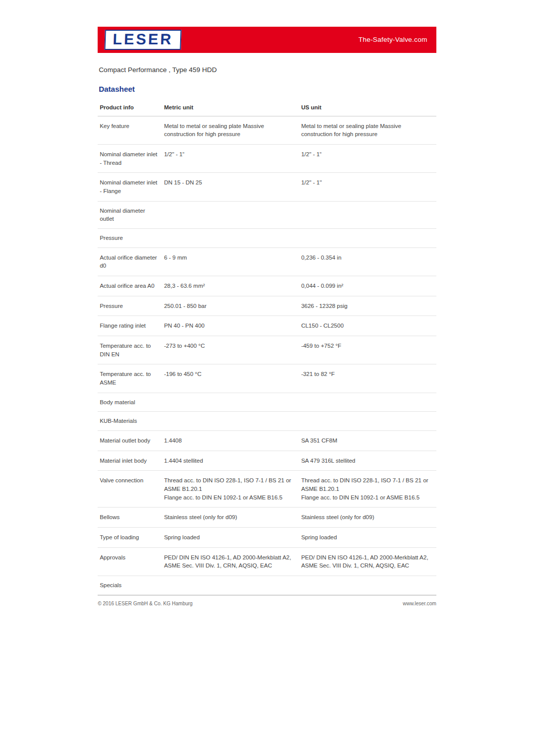LESER
The-Safety-Valve.com
Compact Performance , Type 459 HDD
Datasheet
| Product info | Metric unit | US unit |
| --- | --- | --- |
| Key feature | Metal to metal or sealing plate Massive construction for high pressure | Metal to metal or sealing plate Massive construction for high pressure |
| Nominal diameter inlet - Thread | 1/2" - 1“ | 1/2" - 1“ |
| Nominal diameter inlet - Flange | DN 15 - DN 25 | 1/2" - 1'' |
| Nominal diameter outlet | | |
| Pressure | | |
| Actual orifice diameter d0 | 6 - 9 mm | 0,236 - 0.354 in |
| Actual orifice area A0 | 28,3 - 63.6 mm² | 0,044 - 0.099 in² |
| Pressure | 250.01 - 850 bar | 3626 - 12328 psig |
| Flange rating inlet | PN 40 - PN 400 | CL150 - CL2500 |
| Temperature acc. to DIN EN | -273 to +400 °C | -459 to +752 °F |
| Temperature acc. to ASME | -196 to 450 °C | -321 to 82 °F |
| Body material | | |
| KUB-Materials | | |
| Material outlet body | 1.4408 | SA 351 CF8M |
| Material inlet body | 1.4404 stellited | SA 479 316L stellited |
| Valve connection | Thread acc. to DIN ISO 228-1, ISO 7-1 / BS 21 or ASME B1.20.1 Flange acc. to DIN EN 1092-1 or ASME B16.5 | Thread acc. to DIN ISO 228-1, ISO 7-1 / BS 21 or ASME B1.20.1 Flange acc. to DIN EN 1092-1 or ASME B16.5 |
| Bellows | Stainless steel (only for d09) | Stainless steel (only for d09) |
| Type of loading | Spring loaded | Spring loaded |
| Approvals | PED/ DIN EN ISO 4126-1, AD 2000-Merkblatt A2, ASME Sec. VIII Div. 1, CRN, AQSIQ, EAC | PED/ DIN EN ISO 4126-1, AD 2000-Merkblatt A2, ASME Sec. VIII Div. 1, CRN, AQSIQ, EAC |
| Specials | | |
© 2016 LESER GmbH & Co. KG Hamburg
www.leser.com